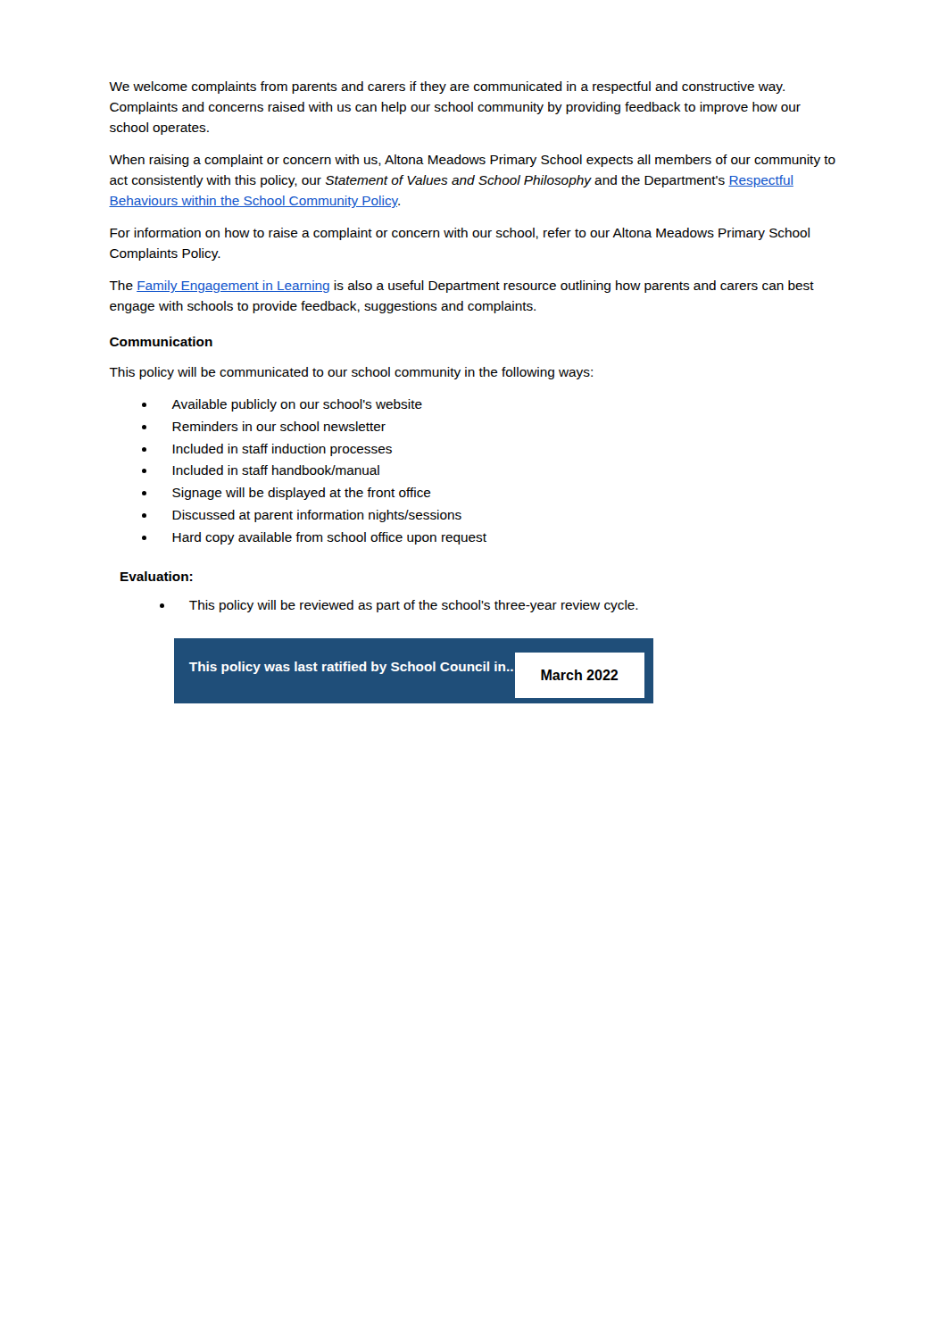We welcome complaints from parents and carers if they are communicated in a respectful and constructive way. Complaints and concerns raised with us can help our school community by providing feedback to improve how our school operates.
When raising a complaint or concern with us, Altona Meadows Primary School expects all members of our community to act consistently with this policy, our Statement of Values and School Philosophy and the Department's Respectful Behaviours within the School Community Policy.
For information on how to raise a complaint or concern with our school, refer to our Altona Meadows Primary School Complaints Policy.
The Family Engagement in Learning is also a useful Department resource outlining how parents and carers can best engage with schools to provide feedback, suggestions and complaints.
Communication
This policy will be communicated to our school community in the following ways:
Available publicly on our school's website
Reminders in our school newsletter
Included in staff induction processes
Included in staff handbook/manual
Signage will be displayed at the front office
Discussed at parent information nights/sessions
Hard copy available from school office upon request
Evaluation:
This policy will be reviewed as part of the school's three-year review cycle.
This policy was last ratified by School Council in....
March 2022